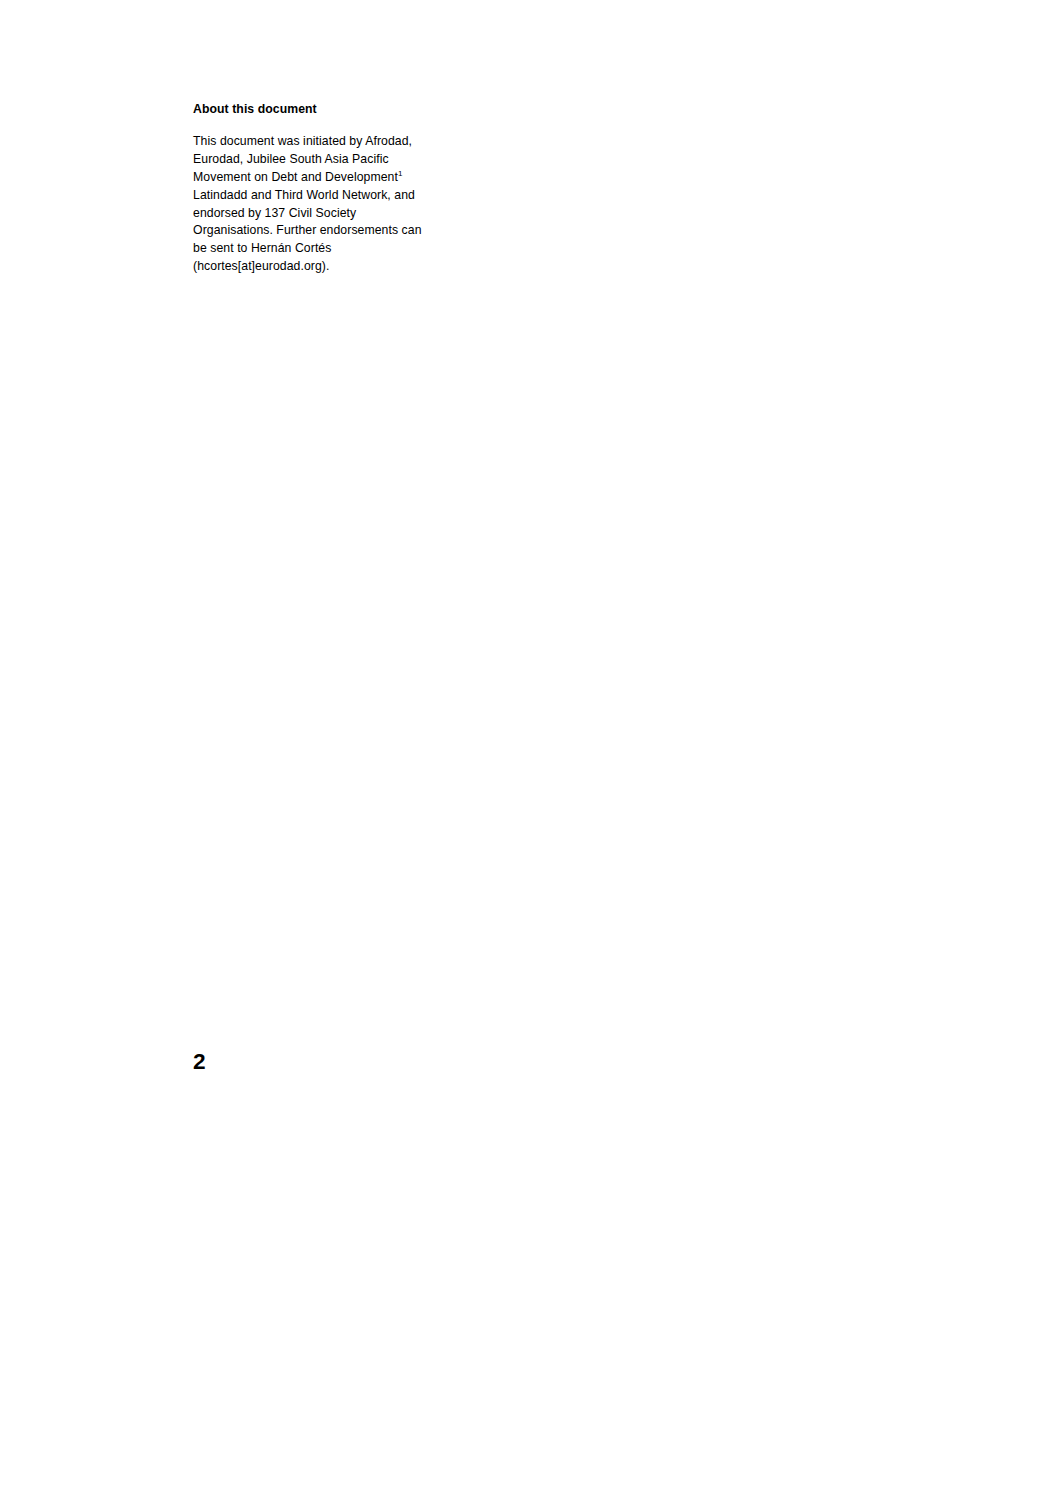About this document
This document was initiated by Afrodad, Eurodad, Jubilee South Asia Pacific Movement on Debt and Development1 Latindadd and Third World Network, and endorsed by 137 Civil Society Organisations. Further endorsements can be sent to Hernán Cortés (hcortes[at]eurodad.org).
2